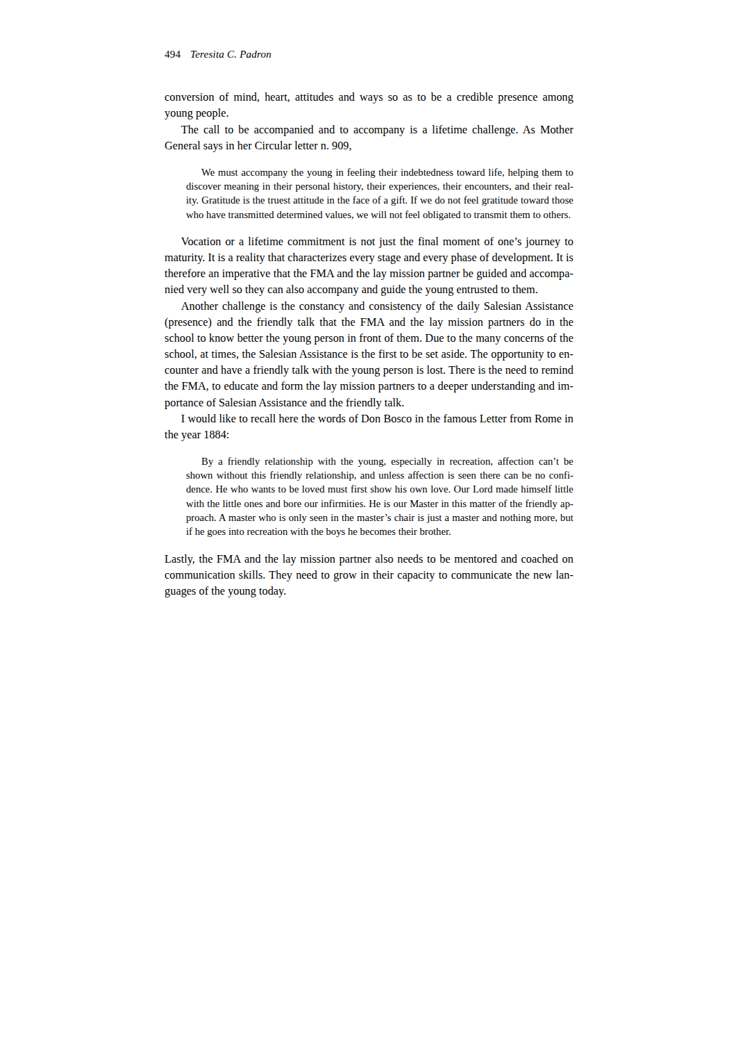494 Teresita C. Padron
conversion of mind, heart, attitudes and ways so as to be a credible presence among young people.
The call to be accompanied and to accompany is a lifetime challenge. As Mother General says in her Circular letter n. 909,
We must accompany the young in feeling their indebtedness toward life, helping them to discover meaning in their personal history, their experiences, their encounters, and their reality. Gratitude is the truest attitude in the face of a gift. If we do not feel gratitude toward those who have transmitted determined values, we will not feel obligated to transmit them to others.
Vocation or a lifetime commitment is not just the final moment of one’s journey to maturity. It is a reality that characterizes every stage and every phase of development. It is therefore an imperative that the FMA and the lay mission partner be guided and accompanied very well so they can also accompany and guide the young entrusted to them.
Another challenge is the constancy and consistency of the daily Salesian Assistance (presence) and the friendly talk that the FMA and the lay mission partners do in the school to know better the young person in front of them. Due to the many concerns of the school, at times, the Salesian Assistance is the first to be set aside. The opportunity to encounter and have a friendly talk with the young person is lost. There is the need to remind the FMA, to educate and form the lay mission partners to a deeper understanding and importance of Salesian Assistance and the friendly talk.
I would like to recall here the words of Don Bosco in the famous Letter from Rome in the year 1884:
By a friendly relationship with the young, especially in recreation, affection can’t be shown without this friendly relationship, and unless affection is seen there can be no confidence. He who wants to be loved must first show his own love. Our Lord made himself little with the little ones and bore our infirmities. He is our Master in this matter of the friendly approach. A master who is only seen in the master’s chair is just a master and nothing more, but if he goes into recreation with the boys he becomes their brother.
Lastly, the FMA and the lay mission partner also needs to be mentored and coached on communication skills. They need to grow in their capacity to communicate the new languages of the young today.